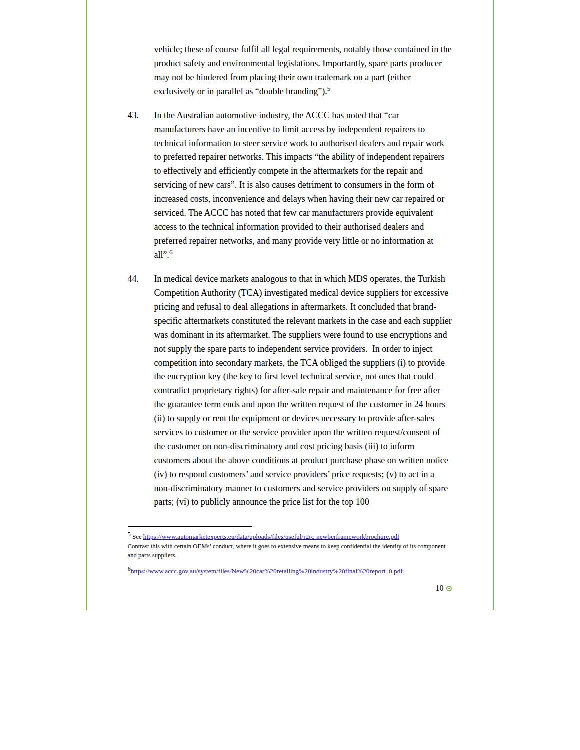vehicle; these of course fulfil all legal requirements, notably those contained in the product safety and environmental legislations. Importantly, spare parts producer may not be hindered from placing their own trademark on a part (either exclusively or in parallel as “double branding”).5
43. In the Australian automotive industry, the ACCC has noted that “car manufacturers have an incentive to limit access by independent repairers to technical information to steer service work to authorised dealers and repair work to preferred repairer networks. This impacts “the ability of independent repairers to effectively and efficiently compete in the aftermarkets for the repair and servicing of new cars”. It is also causes detriment to consumers in the form of increased costs, inconvenience and delays when having their new car repaired or serviced. The ACCC has noted that few car manufacturers provide equivalent access to the technical information provided to their authorised dealers and preferred repairer networks, and many provide very little or no information at all”.6
44. In medical device markets analogous to that in which MDS operates, the Turkish Competition Authority (TCA) investigated medical device suppliers for excessive pricing and refusal to deal allegations in aftermarkets. It concluded that brand-specific aftermarkets constituted the relevant markets in the case and each supplier was dominant in its aftermarket. The suppliers were found to use encryptions and not supply the spare parts to independent service providers. In order to inject competition into secondary markets, the TCA obliged the suppliers (i) to provide the encryption key (the key to first level technical service, not ones that could contradict proprietary rights) for after-sale repair and maintenance for free after the guarantee term ends and upon the written request of the customer in 24 hours (ii) to supply or rent the equipment or devices necessary to provide after-sales services to customer or the service provider upon the written request/consent of the customer on non-discriminatory and cost pricing basis (iii) to inform customers about the above conditions at product purchase phase on written notice (iv) to respond customers’ and service providers’ price requests; (v) to act in a non-discriminatory manner to customers and service providers on supply of spare parts; (vi) to publicly announce the price list for the top 100
5 See https://www.automarketexperts.eu/data/uploads/files/useful/r2rc-newberframeworkbrochure.pdf
Contrast this with certain OEMs’ conduct, where it goes to extensive means to keep confidential the identity of its component and parts suppliers.
6 https://www.accc.gov.au/system/files/New%20car%20retailing%20industry%20final%20report_0.pdf
10